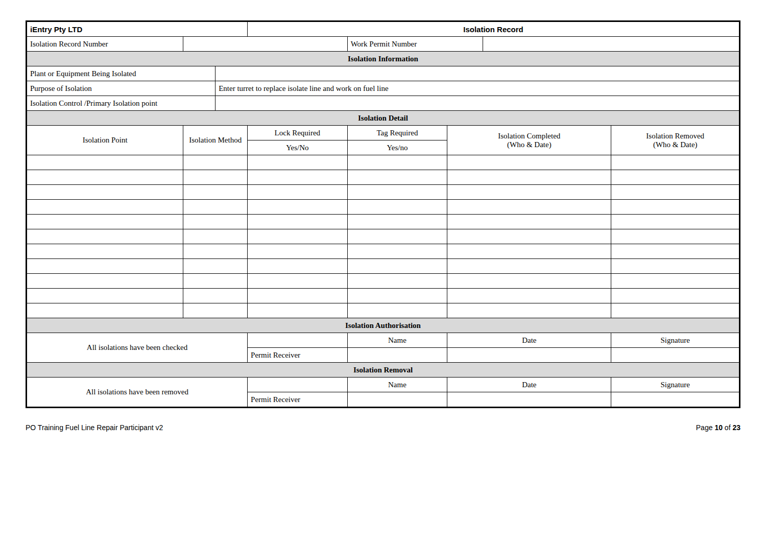| iEntry Pty LTD | Isolation Record |
| Isolation Record Number | | Work Permit Number | |
| Isolation Information |
| Plant or Equipment Being Isolated | |
| Purpose of Isolation | Enter turret to replace isolate line and work on fuel line |
| Isolation Control /Primary Isolation point | |
| Isolation Detail |
| Isolation Point | Isolation Method | Lock Required | Tag Required | Isolation Completed (Who & Date) | Isolation Removed (Who & Date) |
| Yes/No | Yes/no |
| Isolation Authorisation |
| All isolations have been checked | | Name | Date | Signature |
| Permit Receiver | | | |
| Isolation Removal |
| All isolations have been removed | | Name | Date | Signature |
| Permit Receiver | | | |
PO Training Fuel Line Repair Participant v2
Page 10 of 23